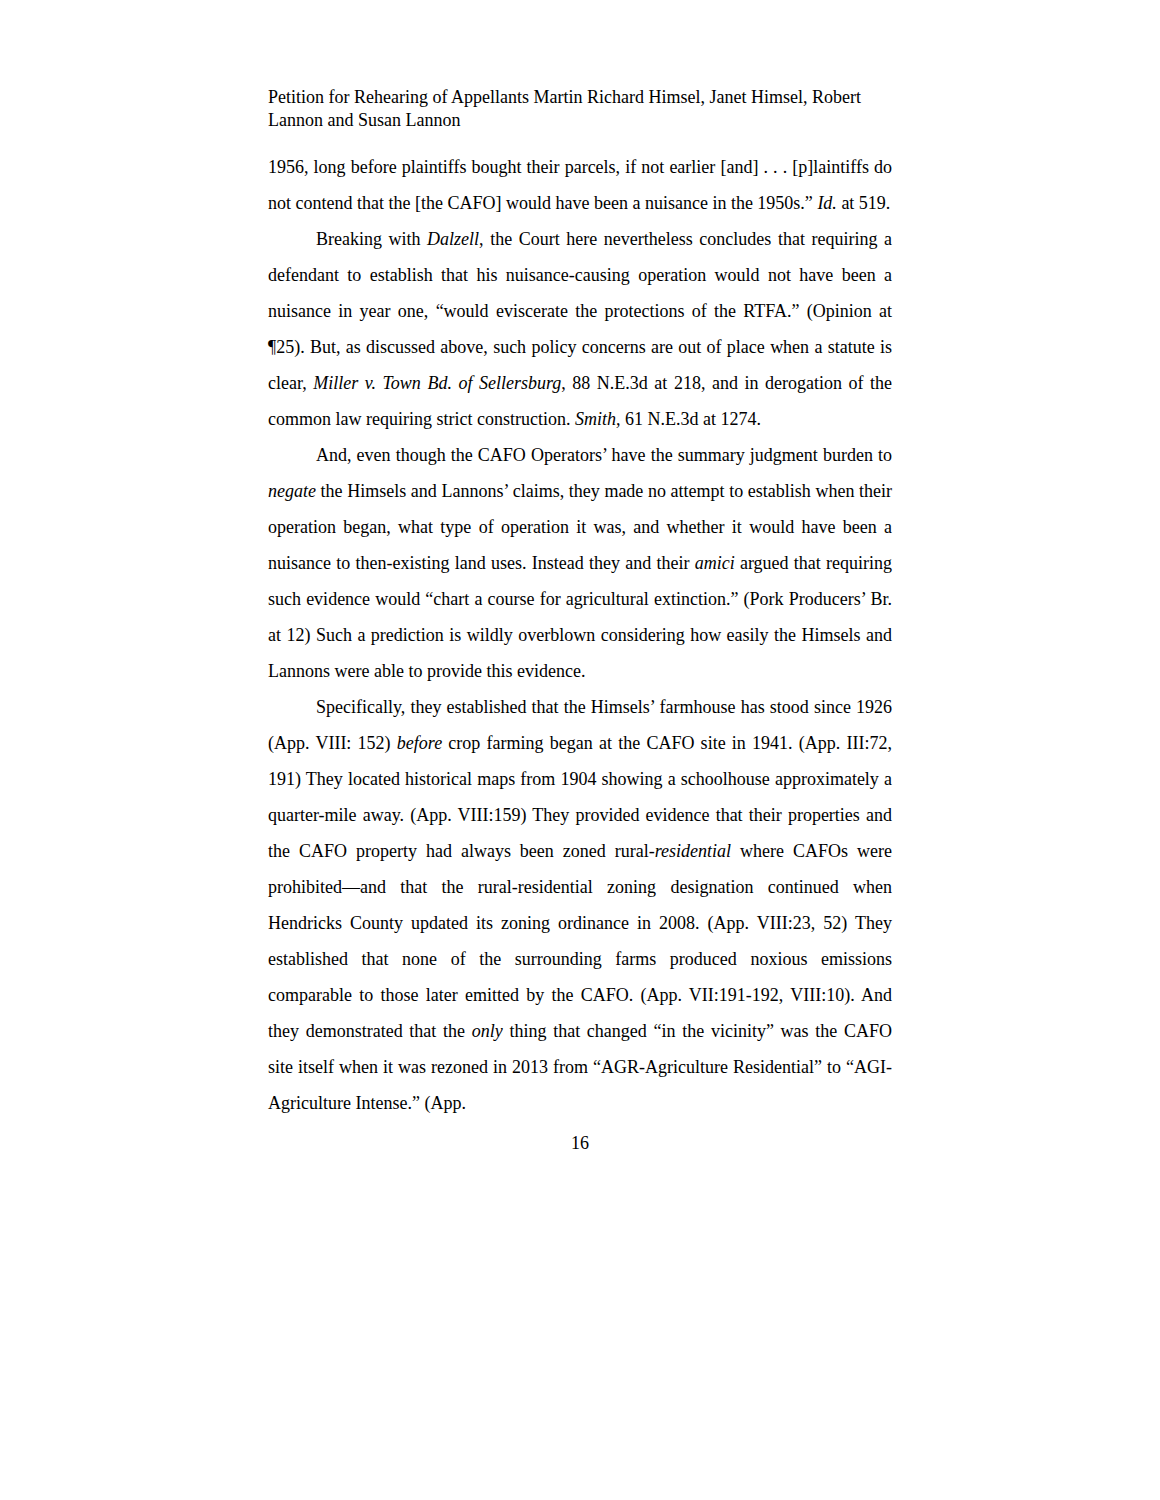Petition for Rehearing of Appellants Martin Richard Himsel, Janet Himsel, Robert Lannon and Susan Lannon
1956, long before plaintiffs bought their parcels, if not earlier [and] . . . [p]laintiffs do not contend that the [the CAFO] would have been a nuisance in the 1950s.” Id. at 519.
Breaking with Dalzell, the Court here nevertheless concludes that requiring a defendant to establish that his nuisance-causing operation would not have been a nuisance in year one, “would eviscerate the protections of the RTFA.” (Opinion at ¶25). But, as discussed above, such policy concerns are out of place when a statute is clear, Miller v. Town Bd. of Sellersburg, 88 N.E.3d at 218, and in derogation of the common law requiring strict construction. Smith, 61 N.E.3d at 1274.
And, even though the CAFO Operators’ have the summary judgment burden to negate the Himsels and Lannons’ claims, they made no attempt to establish when their operation began, what type of operation it was, and whether it would have been a nuisance to then-existing land uses. Instead they and their amici argued that requiring such evidence would “chart a course for agricultural extinction.” (Pork Producers’ Br. at 12) Such a prediction is wildly overblown considering how easily the Himsels and Lannons were able to provide this evidence.
Specifically, they established that the Himsels’ farmhouse has stood since 1926 (App. VIII: 152) before crop farming began at the CAFO site in 1941. (App. III:72, 191) They located historical maps from 1904 showing a schoolhouse approximately a quarter-mile away. (App. VIII:159) They provided evidence that their properties and the CAFO property had always been zoned rural-residential where CAFOs were prohibited—and that the rural-residential zoning designation continued when Hendricks County updated its zoning ordinance in 2008. (App. VIII:23, 52) They established that none of the surrounding farms produced noxious emissions comparable to those later emitted by the CAFO. (App. VII:191-192, VIII:10). And they demonstrated that the only thing that changed “in the vicinity” was the CAFO site itself when it was rezoned in 2013 from “AGR-Agriculture Residential” to “AGI-Agriculture Intense.” (App.
16